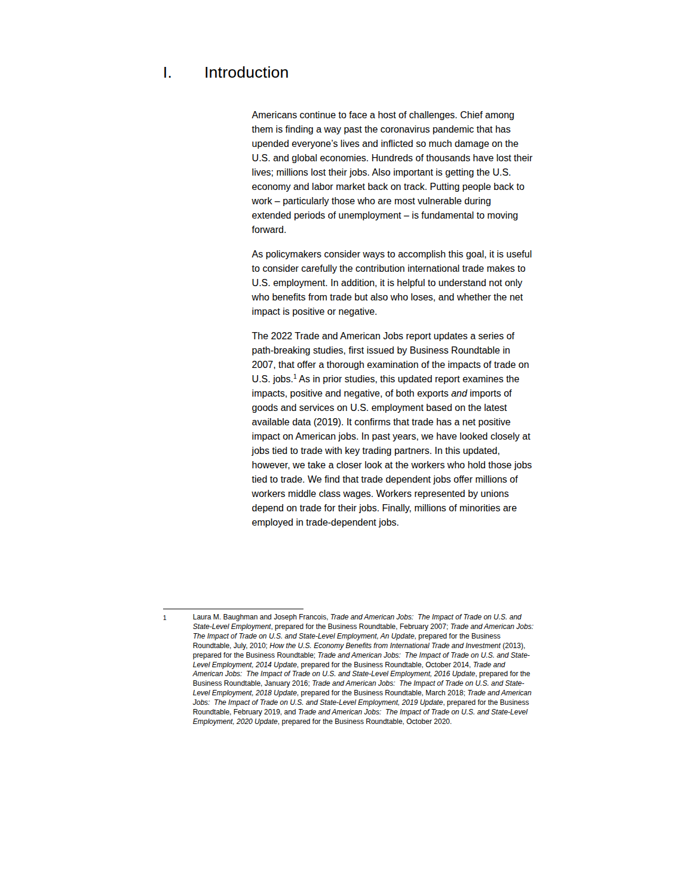I. Introduction
Americans continue to face a host of challenges. Chief among them is finding a way past the coronavirus pandemic that has upended everyone’s lives and inflicted so much damage on the U.S. and global economies. Hundreds of thousands have lost their lives; millions lost their jobs. Also important is getting the U.S. economy and labor market back on track. Putting people back to work – particularly those who are most vulnerable during extended periods of unemployment – is fundamental to moving forward.
As policymakers consider ways to accomplish this goal, it is useful to consider carefully the contribution international trade makes to U.S. employment. In addition, it is helpful to understand not only who benefits from trade but also who loses, and whether the net impact is positive or negative.
The 2022 Trade and American Jobs report updates a series of path-breaking studies, first issued by Business Roundtable in 2007, that offer a thorough examination of the impacts of trade on U.S. jobs.1 As in prior studies, this updated report examines the impacts, positive and negative, of both exports and imports of goods and services on U.S. employment based on the latest available data (2019). It confirms that trade has a net positive impact on American jobs. In past years, we have looked closely at jobs tied to trade with key trading partners. In this updated, however, we take a closer look at the workers who hold those jobs tied to trade. We find that trade dependent jobs offer millions of workers middle class wages. Workers represented by unions depend on trade for their jobs. Finally, millions of minorities are employed in trade-dependent jobs.
1
Laura M. Baughman and Joseph Francois, Trade and American Jobs: The Impact of Trade on U.S. and State-Level Employment, prepared for the Business Roundtable, February 2007; Trade and American Jobs: The Impact of Trade on U.S. and State-Level Employment, An Update, prepared for the Business Roundtable, July, 2010; How the U.S. Economy Benefits from International Trade and Investment (2013), prepared for the Business Roundtable; Trade and American Jobs: The Impact of Trade on U.S. and State-Level Employment, 2014 Update, prepared for the Business Roundtable, October 2014, Trade and American Jobs: The Impact of Trade on U.S. and State-Level Employment, 2016 Update, prepared for the Business Roundtable, January 2016; Trade and American Jobs: The Impact of Trade on U.S. and State-Level Employment, 2018 Update, prepared for the Business Roundtable, March 2018; Trade and American Jobs: The Impact of Trade on U.S. and State-Level Employment, 2019 Update, prepared for the Business Roundtable, February 2019, and Trade and American Jobs: The Impact of Trade on U.S. and State-Level Employment, 2020 Update, prepared for the Business Roundtable, October 2020.